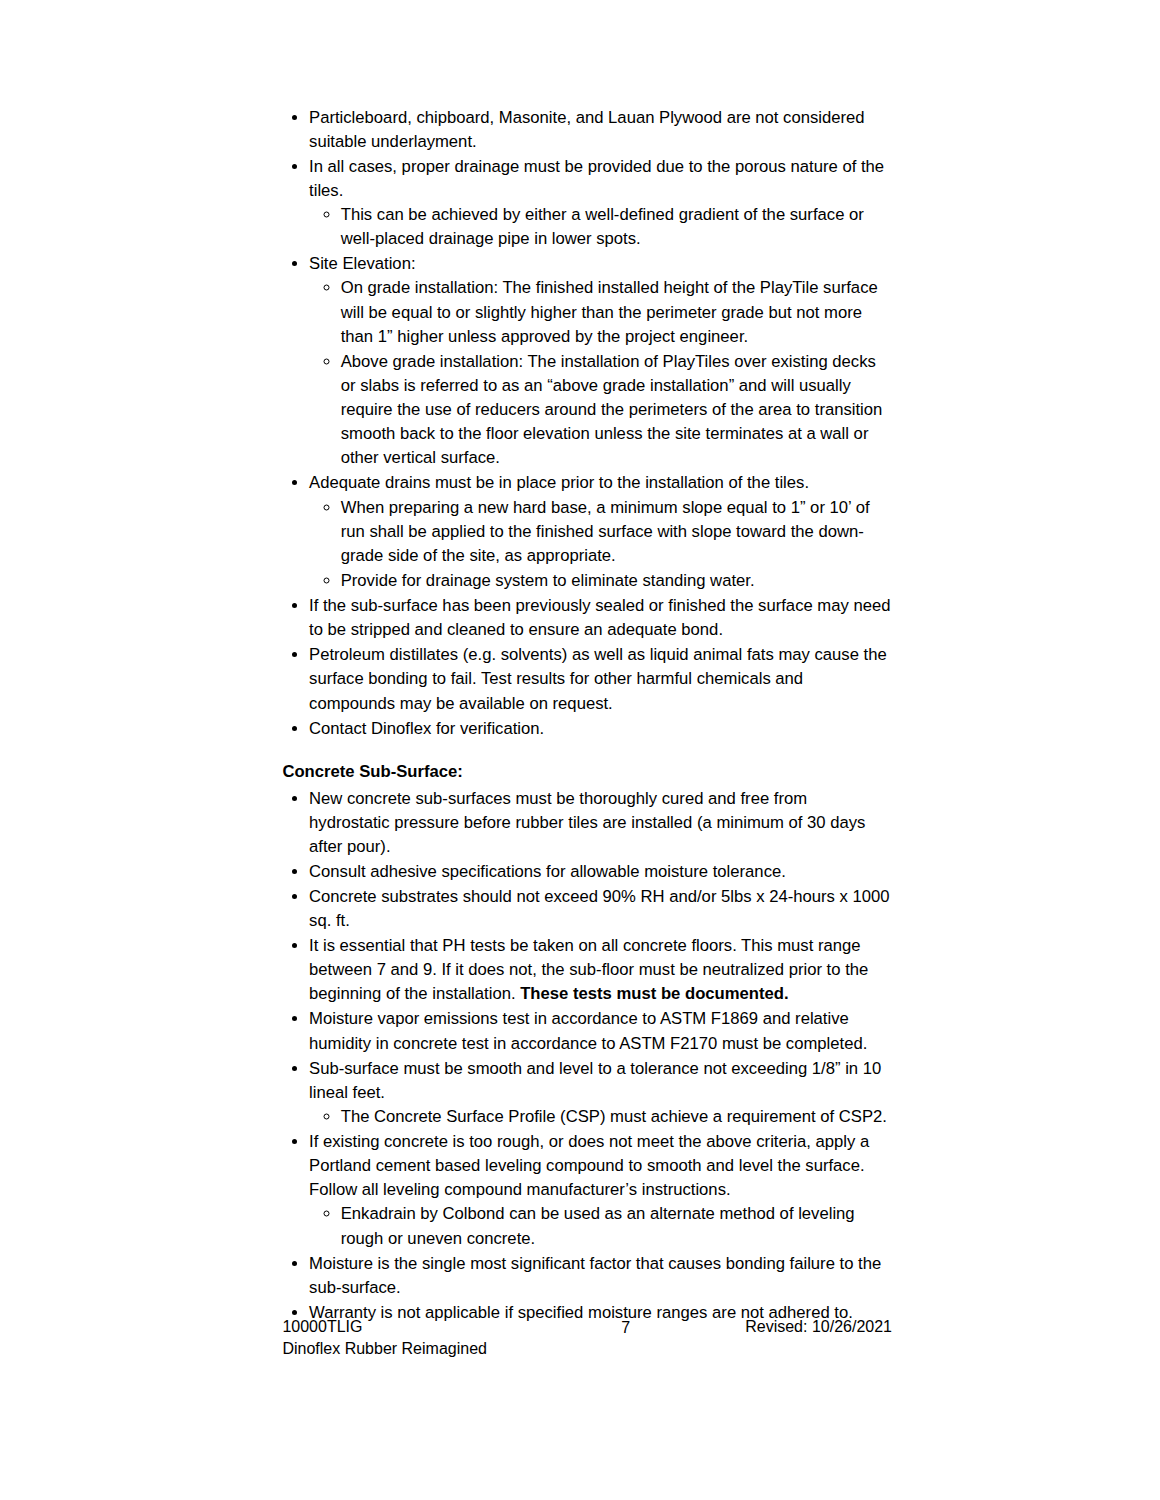Particleboard, chipboard, Masonite, and Lauan Plywood are not considered suitable underlayment.
In all cases, proper drainage must be provided due to the porous nature of the tiles.
This can be achieved by either a well-defined gradient of the surface or well-placed drainage pipe in lower spots.
Site Elevation:
On grade installation: The finished installed height of the PlayTile surface will be equal to or slightly higher than the perimeter grade but not more than 1” higher unless approved by the project engineer.
Above grade installation: The installation of PlayTiles over existing decks or slabs is referred to as an “above grade installation” and will usually require the use of reducers around the perimeters of the area to transition smooth back to the floor elevation unless the site terminates at a wall or other vertical surface.
Adequate drains must be in place prior to the installation of the tiles.
When preparing a new hard base, a minimum slope equal to 1” or 10’ of run shall be applied to the finished surface with slope toward the down-grade side of the site, as appropriate.
Provide for drainage system to eliminate standing water.
If the sub-surface has been previously sealed or finished the surface may need to be stripped and cleaned to ensure an adequate bond.
Petroleum distillates (e.g. solvents) as well as liquid animal fats may cause the surface bonding to fail. Test results for other harmful chemicals and compounds may be available on request.
Contact Dinoflex for verification.
Concrete Sub-Surface:
New concrete sub-surfaces must be thoroughly cured and free from hydrostatic pressure before rubber tiles are installed (a minimum of 30 days after pour).
Consult adhesive specifications for allowable moisture tolerance.
Concrete substrates should not exceed 90% RH and/or 5lbs x 24-hours x 1000 sq. ft.
It is essential that PH tests be taken on all concrete floors. This must range between 7 and 9. If it does not, the sub-floor must be neutralized prior to the beginning of the installation. These tests must be documented.
Moisture vapor emissions test in accordance to ASTM F1869 and relative humidity in concrete test in accordance to ASTM F2170 must be completed.
Sub-surface must be smooth and level to a tolerance not exceeding 1/8” in 10 lineal feet.
The Concrete Surface Profile (CSP) must achieve a requirement of CSP2.
If existing concrete is too rough, or does not meet the above criteria, apply a Portland cement based leveling compound to smooth and level the surface. Follow all leveling compound manufacturer’s instructions.
Enkadrain by Colbond can be used as an alternate method of leveling rough or uneven concrete.
Moisture is the single most significant factor that causes bonding failure to the sub-surface.
Warranty is not applicable if specified moisture ranges are not adhered to.
10000TLIG
Dinoflex Rubber Reimagined
7
Revised: 10/26/2021